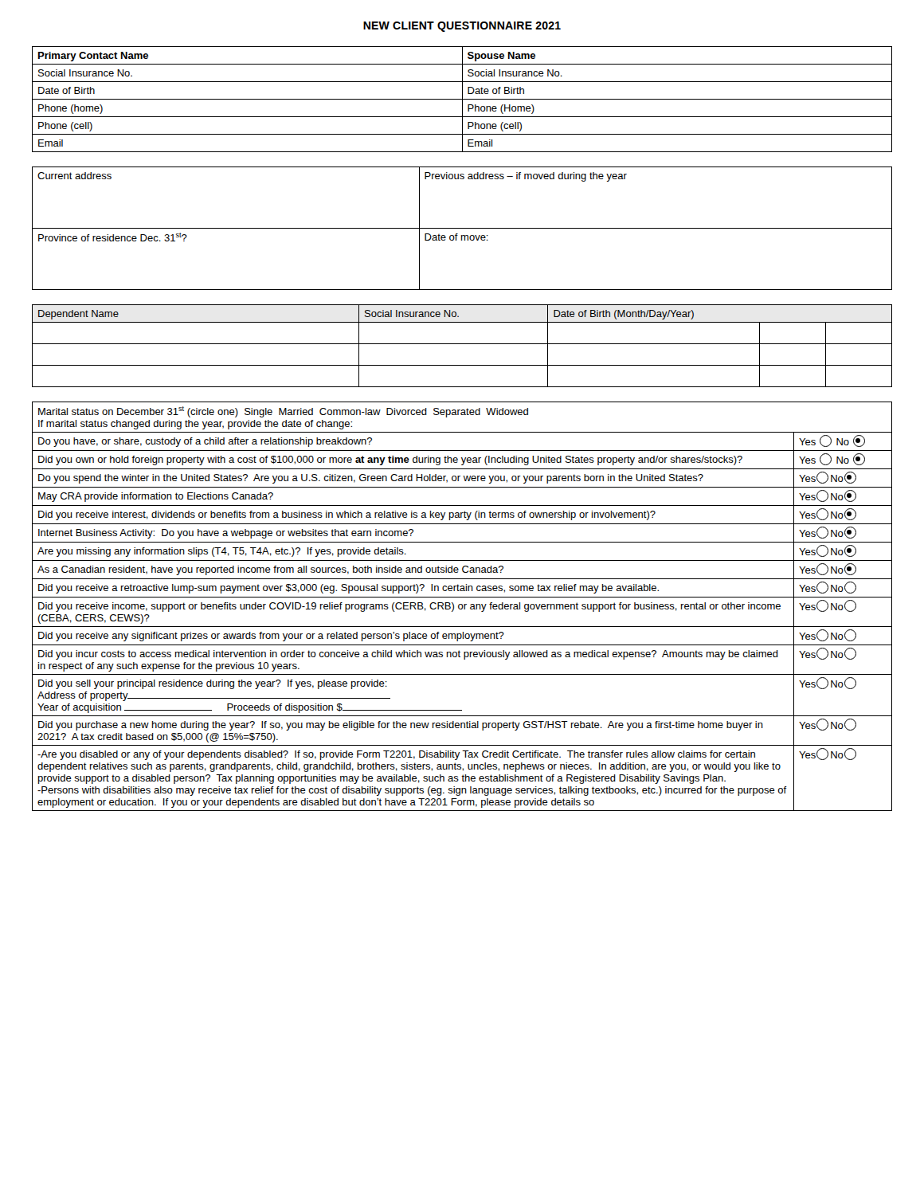NEW CLIENT QUESTIONNAIRE 2021
| Primary Contact Name | Spouse Name |
| Social Insurance No. | Social Insurance No. |
| Date of Birth | Date of Birth |
| Phone (home) | Phone (Home) |
| Phone (cell) | Phone (cell) |
| Email | Email |
| Current address | Previous address – if moved during the year |
| Province of residence Dec. 31 st ? | Date of move: |
| Dependent Name | Social Insurance No. | Date of Birth (Month/Day/Year) |
| Marital status on December 31 st (circle one) Single Married Common-law Divorced Separated Widowed If marital status changed during the year, provide the date of change: |
| Do you have, or share, custody of a child after a relationship breakdown? | Yes No |
| Did you own or hold foreign property with a cost of $100,000 or more at any time during the year (Including United States property and/or shares/stocks)? | Yes No |
| Do you spend the winter in the United States? Are you a U.S. citizen, Green Card Holder, or were you, or your parents born in the United States? | Yes No |
| May CRA provide information to Elections Canada? | Yes No |
| Did you receive interest, dividends or benefits from a business in which a relative is a key party (in terms of ownership or involvement)? | Yes No |
| Internet Business Activity: Do you have a webpage or websites that earn income? | Yes No |
| Are you missing any information slips (T4, T5, T4A, etc.)? If yes, provide details. | Yes No |
| As a Canadian resident, have you reported income from all sources, both inside and outside Canada? | Yes No |
| Did you receive a retroactive lump-sum payment over $3,000 (eg. Spousal support)? In certain cases, some tax relief may be available. | Yes No |
| Did you receive income, support or benefits under COVID-19 relief programs (CERB, CRB) or any federal government support for business, rental or other income (CEBA, CERS, CEWS)? | Yes No |
| Did you receive any significant prizes or awards from your or a related person’s place of employment? | Yes No |
| Did you incur costs to access medical intervention in order to conceive a child which was not previously allowed as a medical expense? Amounts may be claimed in respect of any such expense for the previous 10 years. | Yes No |
| Did you sell your principal residence during the year? If yes, please provide: Address of property Year of acquisition Proceeds of disposition $ | Yes No |
| Did you purchase a new home during the year? If so, you may be eligible for the new residential property GST/HST rebate. Are you a first-time home buyer in 2021? A tax credit based on $5,000 (@ 15%=$750). | Yes No |
| -Are you disabled or any of your dependents disabled? If so, provide Form T2201, Disability Tax Credit Certificate. The transfer rules allow claims for certain dependent relatives such as parents, grandparents, child, grandchild, brothers, sisters, aunts, uncles, nephews or nieces. In addition, are you, or would you like to provide support to a disabled person? Tax planning opportunities may be available, such as the establishment of a Registered Disability Savings Plan. -Persons with disabilities also may receive tax relief for the cost of disability supports (eg. sign language services, talking textbooks, etc.) incurred for the purpose of employment or education. If you or your dependents are disabled but don’t have a T2201 Form, please provide details so | Yes No |